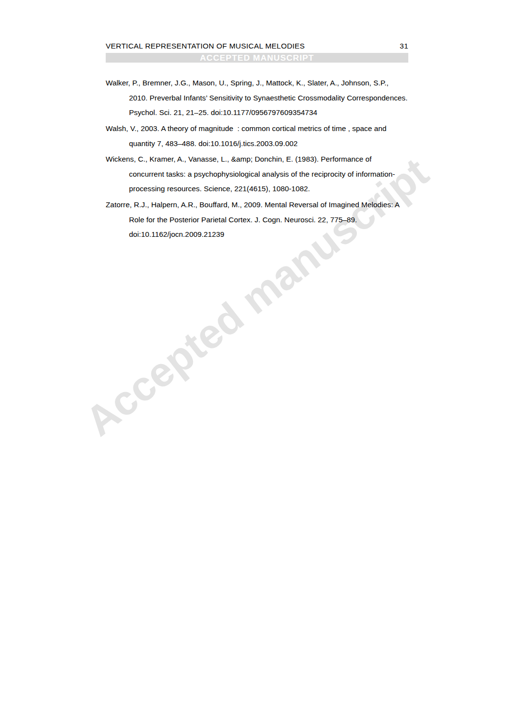Vertical representation of musical melodies 31
ACCEPTED MANUSCRIPT
Accepted manuscript
Walker, P., Bremner, J.G., Mason, U., Spring, J., Mattock, K., Slater, A., Johnson, S.P., 2010. Preverbal Infants’ Sensitivity to Synaesthetic Crossmodality Correspondences. Psychol. Sci. 21, 21–25. doi:10.1177/0956797609354734
Walsh, V., 2003. A theory of magnitude : common cortical metrics of time , space and quantity 7, 483–488. doi:10.1016/j.tics.2003.09.002
Wickens, C., Kramer, A., Vanasse, L., &amp; Donchin, E. (1983). Performance of concurrent tasks: a psychophysiological analysis of the reciprocity of information-processing resources. Science, 221(4615), 1080-1082.
Zatorre, R.J., Halpern, A.R., Bouffard, M., 2009. Mental Reversal of Imagined Melodies: A Role for the Posterior Parietal Cortex. J. Cogn. Neurosci. 22, 775–89. doi:10.1162/jocn.2009.21239